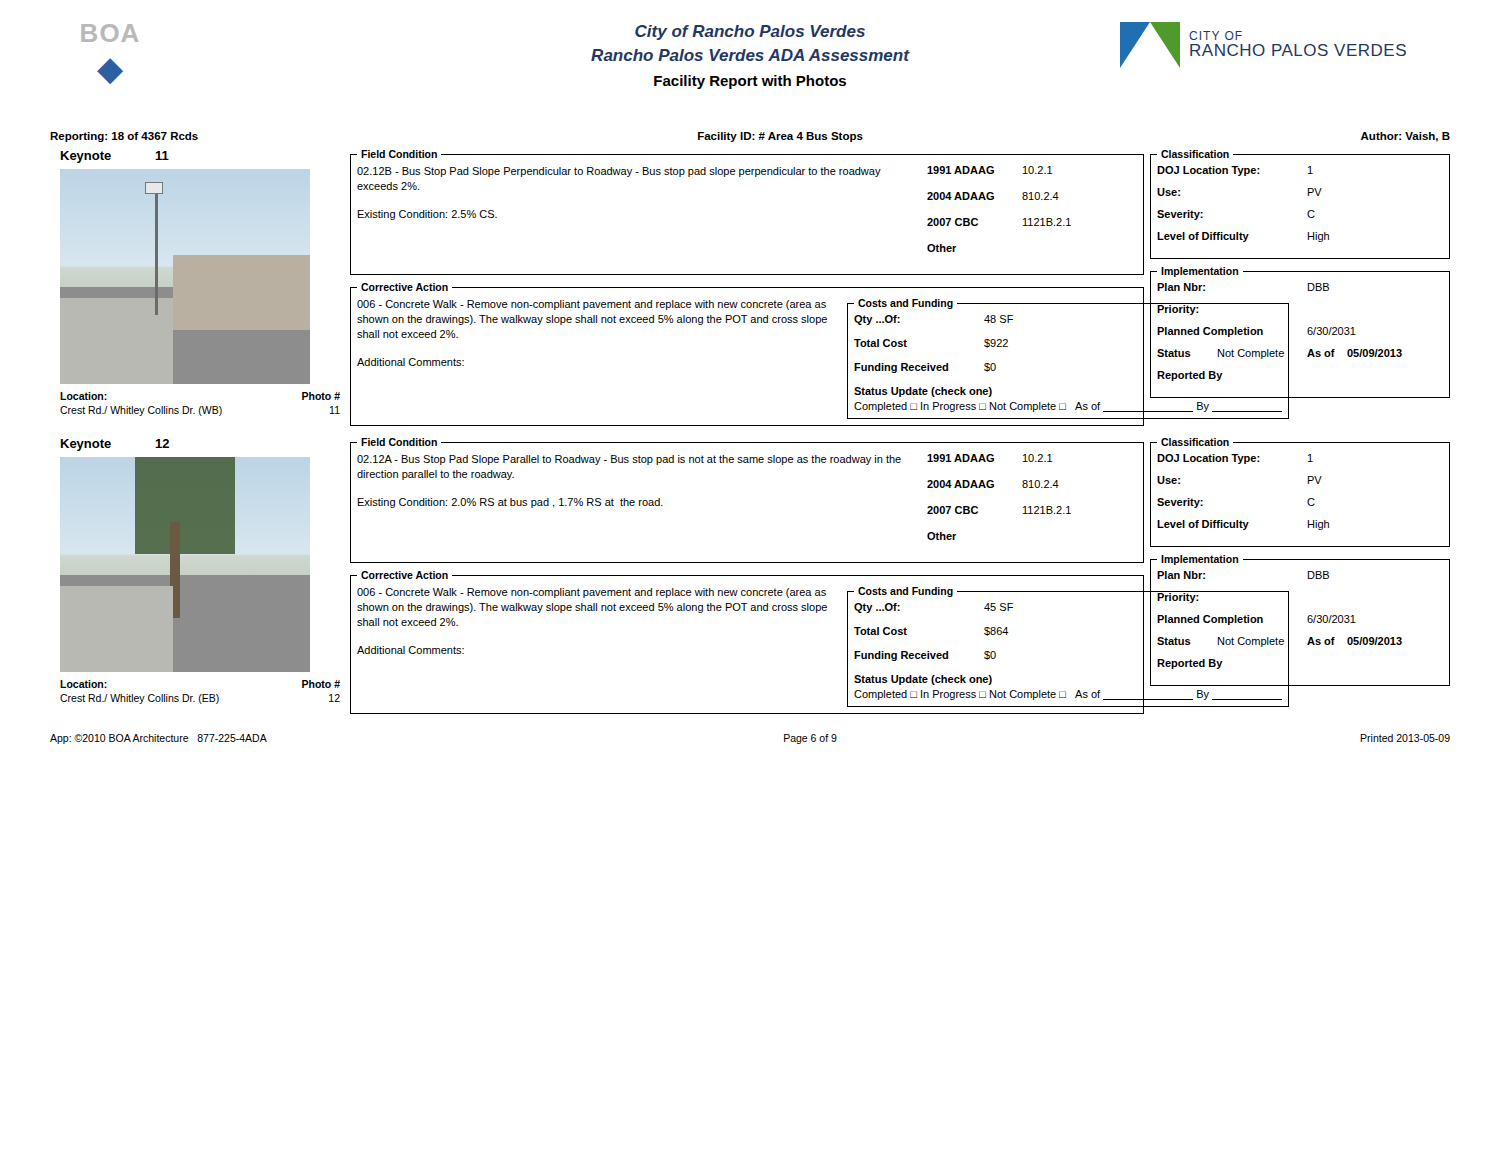BOA
◆
City of Rancho Palos Verdes
Rancho Palos Verdes ADA Assessment
Facility Report with Photos
CITY OF
RANCHO PALOS VERDES
Reporting: 18 of 4367 Rcds
Facility ID: # Area 4 Bus Stops
Author: Vaish, B
Keynote 11
Location: Photo #
Crest Rd./ Whitley Collins Dr. (WB) 11
Field Condition
02.12B - Bus Stop Pad Slope Perpendicular to Roadway - Bus stop pad slope perpendicular to the roadway exceeds 2%.
Existing Condition: 2.5% CS.
1991 ADAAG 10.2.1
2004 ADAAG 810.2.4
2007 CBC 1121B.2.1
Other
Corrective Action
006 - Concrete Walk - Remove non-compliant pavement and replace with new concrete (area as shown on the drawings). The walkway slope shall not exceed 5% along the POT and cross slope shall not exceed 2%.
Additional Comments:
Costs and Funding
Qty ...Of: 48 SF
Total Cost$922
Funding Received$0
Status Update (check one)
Completed □ In Progress □ Not Complete □ As of By
Classification
DOJ Location Type: 1
Use: PV
Severity: C
Level of Difficulty High
Implementation
Plan Nbr: DBB
Priority:
Planned Completion 6/30/2031
Status Not Complete As of 05/09/2013
Reported By
Keynote 12
Location: Photo #
Crest Rd./ Whitley Collins Dr. (EB) 12
Field Condition
02.12A - Bus Stop Pad Slope Parallel to Roadway - Bus stop pad is not at the same slope as the roadway in the direction parallel to the roadway.
Existing Condition: 2.0% RS at bus pad , 1.7% RS at the road.
1991 ADAAG 10.2.1
2004 ADAAG 810.2.4
2007 CBC 1121B.2.1
Other
Corrective Action
006 - Concrete Walk - Remove non-compliant pavement and replace with new concrete (area as shown on the drawings). The walkway slope shall not exceed 5% along the POT and cross slope shall not exceed 2%.
Additional Comments:
Costs and Funding
Qty ...Of: 45 SF
Total Cost$864
Funding Received$0
Status Update (check one)
Completed □ In Progress □ Not Complete □ As of By
Classification
DOJ Location Type: 1
Use: PV
Severity: C
Level of Difficulty High
Implementation
Plan Nbr: DBB
Priority:
Planned Completion 6/30/2031
Status Not Complete As of 05/09/2013
Reported By
App: ©2010 BOA Architecture 877-225-4ADA
Page 6 of 9
Printed 2013-05-09